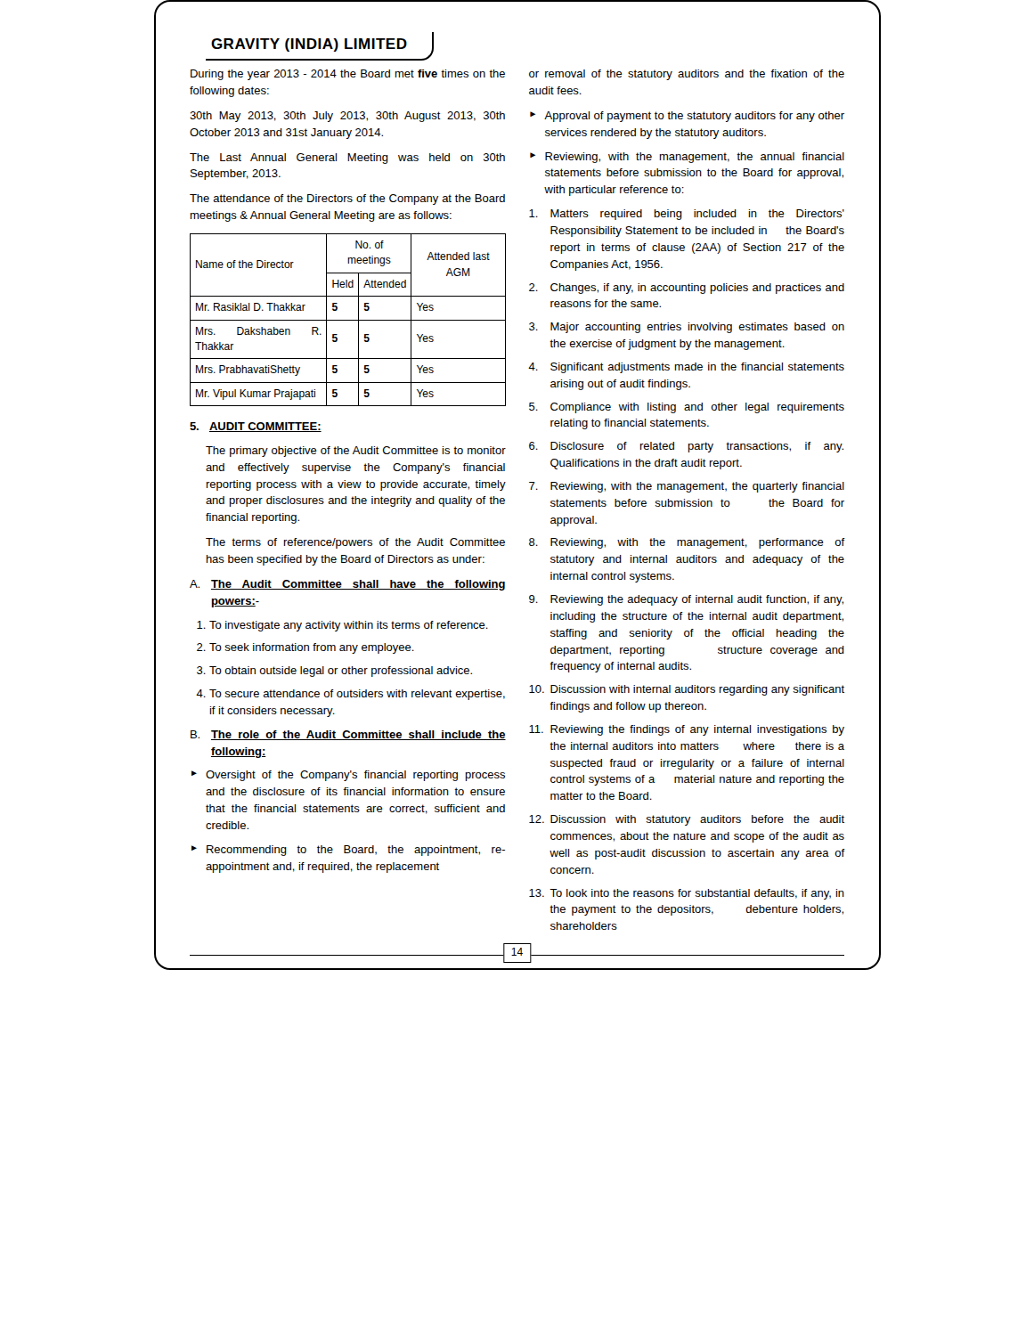GRAVITY (INDIA) LIMITED
During the year 2013 - 2014 the Board met five times on the following dates:
30th May 2013, 30th July 2013, 30th August 2013, 30th October 2013 and 31st January 2014.
The Last Annual General Meeting was held on 30th September, 2013.
The attendance of the Directors of the Company at the Board meetings & Annual General Meeting are as follows:
| Name of the Director | No. of meetings | Attended last AGM |
| --- | --- | --- |
| Held | Attended |
| Mr. Rasiklal D. Thakkar | 5 | 5 | Yes |
| Mrs. Dakshaben R. Thakkar | 5 | 5 | Yes |
| Mrs. PrabhavatiShetty | 5 | 5 | Yes |
| Mr. Vipul Kumar Prajapati | 5 | 5 | Yes |
5. AUDIT COMMITTEE:
The primary objective of the Audit Committee is to monitor and effectively supervise the Company's financial reporting process with a view to provide accurate, timely and proper disclosures and the integrity and quality of the financial reporting.
The terms of reference/powers of the Audit Committee has been specified by the Board of Directors as under:
A.
The Audit Committee shall have the following powers:-
To investigate any activity within its terms of reference.
To seek information from any employee.
To obtain outside legal or other professional advice.
To secure attendance of outsiders with relevant expertise, if it considers necessary.
B.
The role of the Audit Committee shall include the following:
Oversight of the Company's financial reporting process and the disclosure of its financial information to ensure that the financial statements are correct, sufficient and credible.
Recommending to the Board, the appointment, re-appointment and, if required, the replacement
or removal of the statutory auditors and the fixation of the audit fees.
Approval of payment to the statutory auditors for any other services rendered by the statutory auditors.
Reviewing, with the management, the annual financial statements before submission to the Board for approval, with particular reference to:
1.
Matters required being included in the Directors' Responsibility Statement to be included in the Board's report in terms of clause (2AA) of Section 217 of the Companies Act, 1956.
2.
Changes, if any, in accounting policies and practices and reasons for the same.
3.
Major accounting entries involving estimates based on the exercise of judgment by the management.
4.
Significant adjustments made in the financial statements arising out of audit findings.
5.
Compliance with listing and other legal requirements relating to financial statements.
6.
Disclosure of related party transactions, if any. Qualifications in the draft audit report.
7.
Reviewing, with the management, the quarterly financial statements before submission to the Board for approval.
8.
Reviewing, with the management, performance of statutory and internal auditors and adequacy of the internal control systems.
9.
Reviewing the adequacy of internal audit function, if any, including the structure of the internal audit department, staffing and seniority of the official heading the department, reporting structure coverage and frequency of internal audits.
10.
Discussion with internal auditors regarding any significant findings and follow up thereon.
11.
Reviewing the findings of any internal investigations by the internal auditors into matters where there is a suspected fraud or irregularity or a failure of internal control systems of a material nature and reporting the matter to the Board.
12.
Discussion with statutory auditors before the audit commences, about the nature and scope of the audit as well as post-audit discussion to ascertain any area of concern.
13.
To look into the reasons for substantial defaults, if any, in the payment to the depositors, debenture holders, shareholders
14